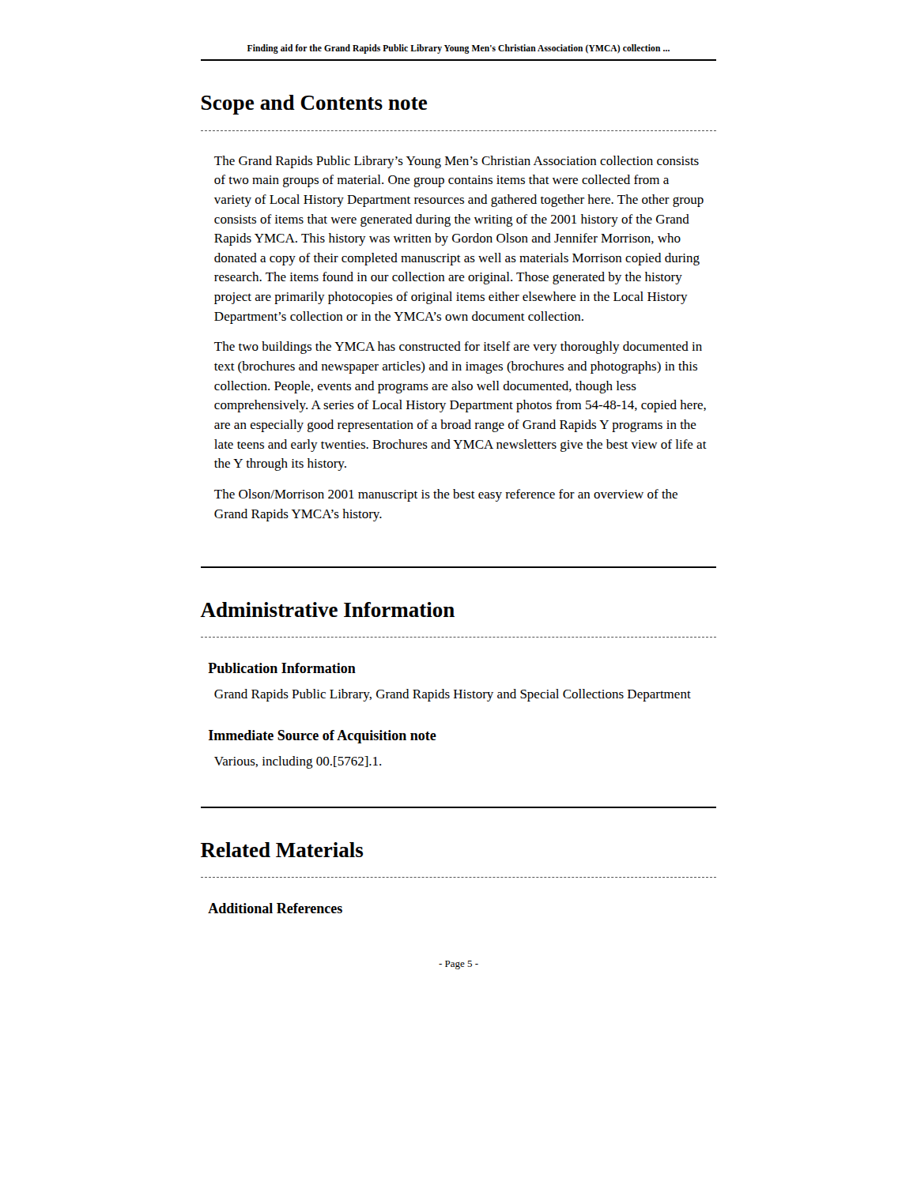Finding aid for the Grand Rapids Public Library Young Men's Christian Association (YMCA) collection ...
Scope and Contents note
The Grand Rapids Public Library’s Young Men’s Christian Association collection consists of two main groups of material. One group contains items that were collected from a variety of Local History Department resources and gathered together here. The other group consists of items that were generated during the writing of the 2001 history of the Grand Rapids YMCA. This history was written by Gordon Olson and Jennifer Morrison, who donated a copy of their completed manuscript as well as materials Morrison copied during research. The items found in our collection are original. Those generated by the history project are primarily photocopies of original items either elsewhere in the Local History Department’s collection or in the YMCA’s own document collection.
The two buildings the YMCA has constructed for itself are very thoroughly documented in text (brochures and newspaper articles) and in images (brochures and photographs) in this collection. People, events and programs are also well documented, though less comprehensively. A series of Local History Department photos from 54-48-14, copied here, are an especially good representation of a broad range of Grand Rapids Y programs in the late teens and early twenties. Brochures and YMCA newsletters give the best view of life at the Y through its history.
The Olson/Morrison 2001 manuscript is the best easy reference for an overview of the Grand Rapids YMCA’s history.
Administrative Information
Publication Information
Grand Rapids Public Library, Grand Rapids History and Special Collections Department
Immediate Source of Acquisition note
Various, including 00.[5762].1.
Related Materials
Additional References
- Page 5 -